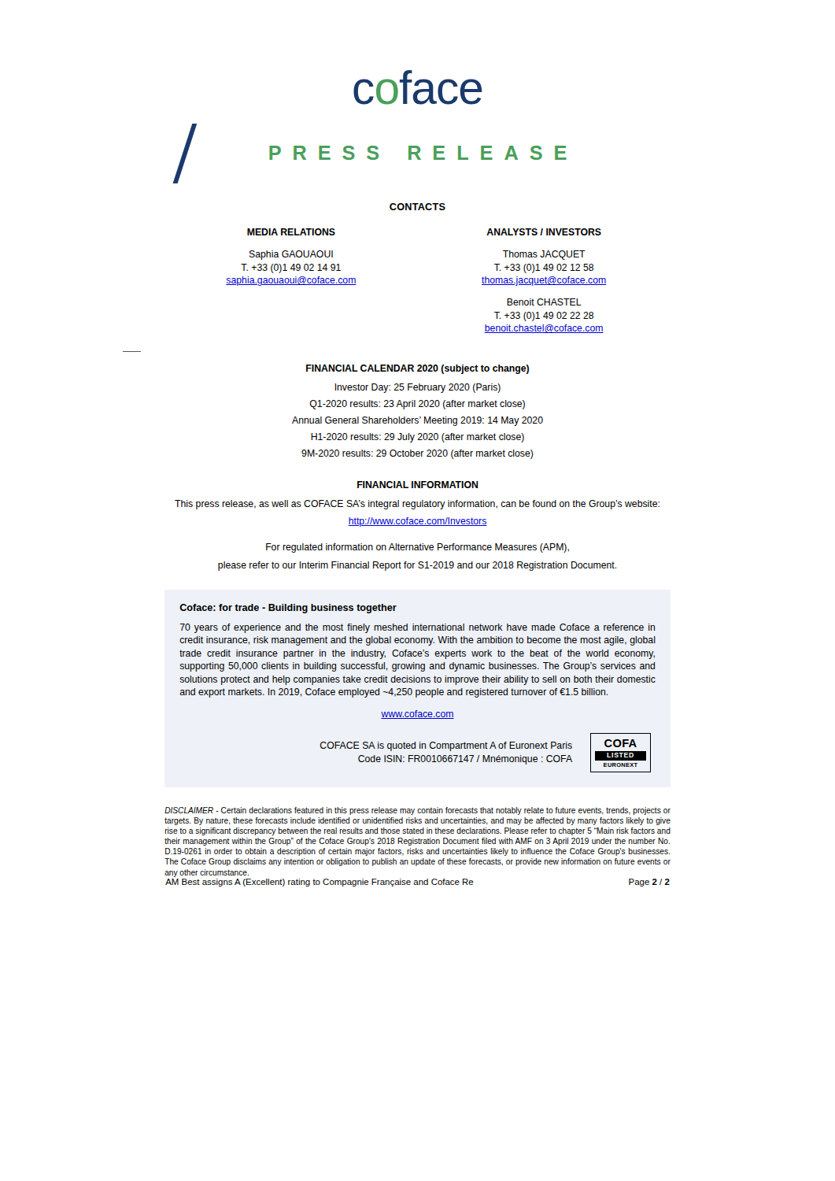coface
PRESS RELEASE
CONTACTS
| MEDIA RELATIONS Saphia GAOUAOUI T. +33 (0)1 49 02 14 91 saphia.gaouaoui@coface.com | ANALYSTS / INVESTORS Thomas JACQUET T. +33 (0)1 49 02 12 58 thomas.jacquet@coface.com Benoit CHASTEL T. +33 (0)1 49 02 22 28 benoit.chastel@coface.com |
FINANCIAL CALENDAR 2020 (subject to change)
Investor Day: 25 February 2020 (Paris)
Q1-2020 results: 23 April 2020 (after market close)
Annual General Shareholders’ Meeting 2019: 14 May 2020
H1-2020 results: 29 July 2020 (after market close)
9M-2020 results: 29 October 2020 (after market close)
FINANCIAL INFORMATION
This press release, as well as COFACE SA’s integral regulatory information, can be found on the Group’s website:
http://www.coface.com/Investors
For regulated information on Alternative Performance Measures (APM),
please refer to our Interim Financial Report for S1-2019 and our 2018 Registration Document.
Coface: for trade - Building business together
70 years of experience and the most finely meshed international network have made Coface a reference in credit insurance, risk management and the global economy. With the ambition to become the most agile, global trade credit insurance partner in the industry, Coface’s experts work to the beat of the world economy, supporting 50,000 clients in building successful, growing and dynamic businesses. The Group’s services and solutions protect and help companies take credit decisions to improve their ability to sell on both their domestic and export markets. In 2019, Coface employed ~4,250 people and registered turnover of €1.5 billion.
www.coface.com
COFACE SA is quoted in Compartment A of Euronext Paris
Code ISIN: FR0010667147 / Mnémonique : COFA
COFA
LISTED
EURONEXT
DISCLAIMER - Certain declarations featured in this press release may contain forecasts that notably relate to future events, trends, projects or targets. By nature, these forecasts include identified or unidentified risks and uncertainties, and may be affected by many factors likely to give rise to a significant discrepancy between the real results and those stated in these declarations. Please refer to chapter 5 “Main risk factors and their management within the Group” of the Coface Group's 2018 Registration Document filed with AMF on 3 April 2019 under the number No. D.19-0261 in order to obtain a description of certain major factors, risks and uncertainties likely to influence the Coface Group's businesses. The Coface Group disclaims any intention or obligation to publish an update of these forecasts, or provide new information on future events or any other circumstance.
| AM Best assigns A (Excellent) rating to Compagnie Française and Coface Re | Page 2 / 2 |